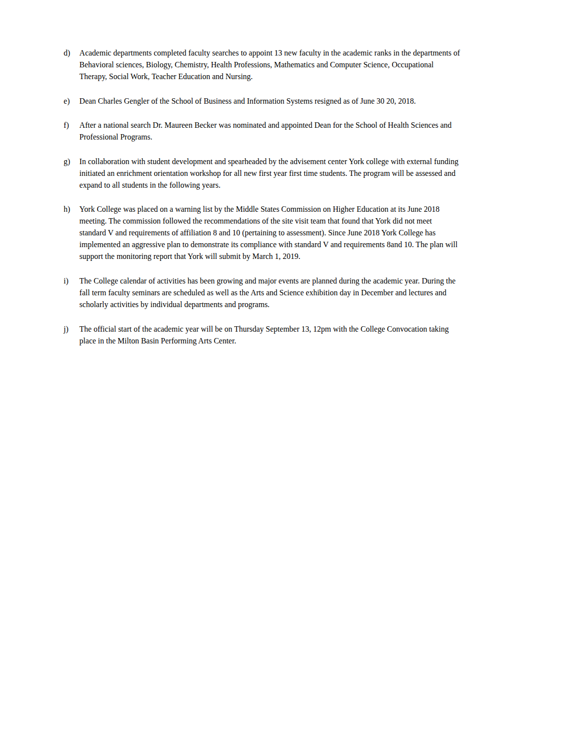d) Academic departments completed faculty searches to appoint 13 new faculty in the academic ranks in the departments of Behavioral sciences, Biology, Chemistry, Health Professions, Mathematics and Computer Science, Occupational Therapy, Social Work, Teacher Education and Nursing.
e) Dean Charles Gengler of the School of Business and Information Systems resigned as of June 30 20, 2018.
f) After a national search Dr. Maureen Becker was nominated and appointed Dean for the School of Health Sciences and Professional Programs.
g) In collaboration with student development and spearheaded by the advisement center York college with external funding initiated an enrichment orientation workshop for all new first year first time students. The program will be assessed and expand to all students in the following years.
h) York College was placed on a warning list by the Middle States Commission on Higher Education at its June 2018 meeting. The commission followed the recommendations of the site visit team that found that York did not meet standard V and requirements of affiliation 8 and 10 (pertaining to assessment). Since June 2018 York College has implemented an aggressive plan to demonstrate its compliance with standard V and requirements 8and 10. The plan will support the monitoring report that York will submit by March 1, 2019.
i) The College calendar of activities has been growing and major events are planned during the academic year. During the fall term faculty seminars are scheduled as well as the Arts and Science exhibition day in December and lectures and scholarly activities by individual departments and programs.
j) The official start of the academic year will be on Thursday September 13, 12pm with the College Convocation taking place in the Milton Basin Performing Arts Center.